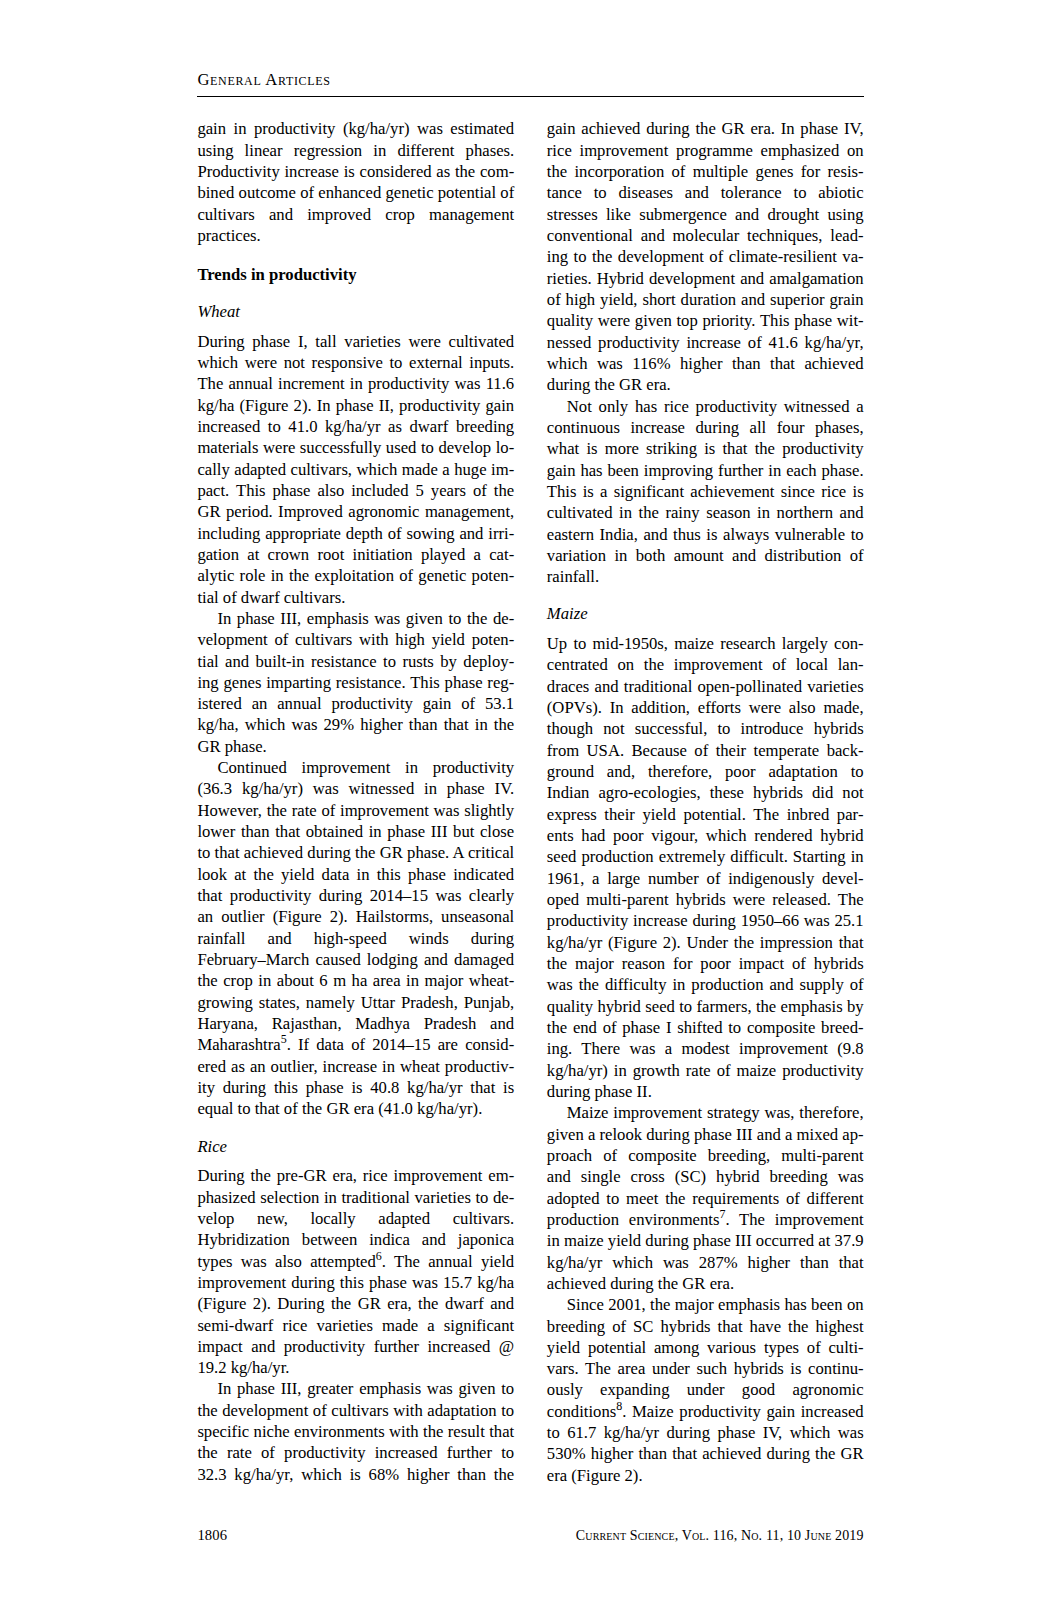General Articles
gain in productivity (kg/ha/yr) was estimated using linear regression in different phases. Productivity increase is considered as the combined outcome of enhanced genetic potential of cultivars and improved crop management practices.
Trends in productivity
Wheat
During phase I, tall varieties were cultivated which were not responsive to external inputs. The annual increment in productivity was 11.6 kg/ha (Figure 2). In phase II, productivity gain increased to 41.0 kg/ha/yr as dwarf breeding materials were successfully used to develop locally adapted cultivars, which made a huge impact. This phase also included 5 years of the GR period. Improved agronomic management, including appropriate depth of sowing and irrigation at crown root initiation played a catalytic role in the exploitation of genetic potential of dwarf cultivars.
In phase III, emphasis was given to the development of cultivars with high yield potential and built-in resistance to rusts by deploying genes imparting resistance. This phase registered an annual productivity gain of 53.1 kg/ha, which was 29% higher than that in the GR phase.
Continued improvement in productivity (36.3 kg/ha/yr) was witnessed in phase IV. However, the rate of improvement was slightly lower than that obtained in phase III but close to that achieved during the GR phase. A critical look at the yield data in this phase indicated that productivity during 2014–15 was clearly an outlier (Figure 2). Hailstorms, unseasonal rainfall and high-speed winds during February–March caused lodging and damaged the crop in about 6 m ha area in major wheat-growing states, namely Uttar Pradesh, Punjab, Haryana, Rajasthan, Madhya Pradesh and Maharashtra5. If data of 2014–15 are considered as an outlier, increase in wheat productivity during this phase is 40.8 kg/ha/yr that is equal to that of the GR era (41.0 kg/ha/yr).
Rice
During the pre-GR era, rice improvement emphasized selection in traditional varieties to develop new, locally adapted cultivars. Hybridization between indica and japonica types was also attempted6. The annual yield improvement during this phase was 15.7 kg/ha (Figure 2). During the GR era, the dwarf and semi-dwarf rice varieties made a significant impact and productivity further increased @ 19.2 kg/ha/yr.
In phase III, greater emphasis was given to the development of cultivars with adaptation to specific niche environments with the result that the rate of productivity increased further to 32.3 kg/ha/yr, which is 68% higher than the gain achieved during the GR era. In phase IV, rice improvement programme emphasized on the incorporation of multiple genes for resistance to diseases and tolerance to abiotic stresses like submergence and drought using conventional and molecular techniques, leading to the development of climate-resilient varieties. Hybrid development and amalgamation of high yield, short duration and superior grain quality were given top priority. This phase witnessed productivity increase of 41.6 kg/ha/yr, which was 116% higher than that achieved during the GR era.
Not only has rice productivity witnessed a continuous increase during all four phases, what is more striking is that the productivity gain has been improving further in each phase. This is a significant achievement since rice is cultivated in the rainy season in northern and eastern India, and thus is always vulnerable to variation in both amount and distribution of rainfall.
Maize
Up to mid-1950s, maize research largely concentrated on the improvement of local landraces and traditional open-pollinated varieties (OPVs). In addition, efforts were also made, though not successful, to introduce hybrids from USA. Because of their temperate background and, therefore, poor adaptation to Indian agro-ecologies, these hybrids did not express their yield potential. The inbred parents had poor vigour, which rendered hybrid seed production extremely difficult. Starting in 1961, a large number of indigenously developed multi-parent hybrids were released. The productivity increase during 1950–66 was 25.1 kg/ha/yr (Figure 2). Under the impression that the major reason for poor impact of hybrids was the difficulty in production and supply of quality hybrid seed to farmers, the emphasis by the end of phase I shifted to composite breeding. There was a modest improvement (9.8 kg/ha/yr) in growth rate of maize productivity during phase II.
Maize improvement strategy was, therefore, given a relook during phase III and a mixed approach of composite breeding, multi-parent and single cross (SC) hybrid breeding was adopted to meet the requirements of different production environments7. The improvement in maize yield during phase III occurred at 37.9 kg/ha/yr which was 287% higher than that achieved during the GR era.
Since 2001, the major emphasis has been on breeding of SC hybrids that have the highest yield potential among various types of cultivars. The area under such hybrids is continuously expanding under good agronomic conditions8. Maize productivity gain increased to 61.7 kg/ha/yr during phase IV, which was 530% higher than that achieved during the GR era (Figure 2).
1806 Current Science, Vol. 116, No. 11, 10 June 2019